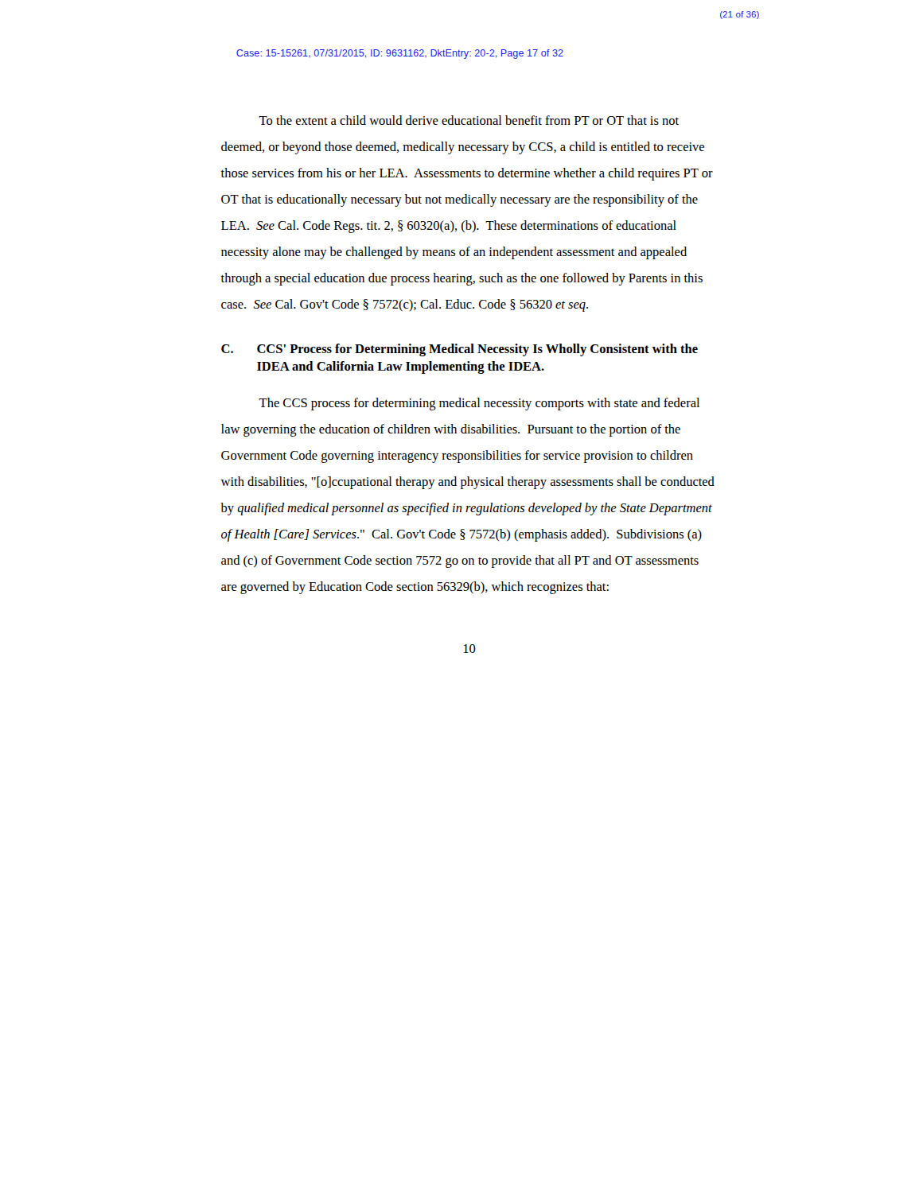(21 of 36)
Case: 15-15261, 07/31/2015, ID: 9631162, DktEntry: 20-2, Page 17 of 32
To the extent a child would derive educational benefit from PT or OT that is not deemed, or beyond those deemed, medically necessary by CCS, a child is entitled to receive those services from his or her LEA. Assessments to determine whether a child requires PT or OT that is educationally necessary but not medically necessary are the responsibility of the LEA. See Cal. Code Regs. tit. 2, § 60320(a), (b). These determinations of educational necessity alone may be challenged by means of an independent assessment and appealed through a special education due process hearing, such as the one followed by Parents in this case. See Cal. Gov't Code § 7572(c); Cal. Educ. Code § 56320 et seq.
C. CCS' Process for Determining Medical Necessity Is Wholly Consistent with the IDEA and California Law Implementing the IDEA.
The CCS process for determining medical necessity comports with state and federal law governing the education of children with disabilities. Pursuant to the portion of the Government Code governing interagency responsibilities for service provision to children with disabilities, "[o]ccupational therapy and physical therapy assessments shall be conducted by qualified medical personnel as specified in regulations developed by the State Department of Health [Care] Services." Cal. Gov't Code § 7572(b) (emphasis added). Subdivisions (a) and (c) of Government Code section 7572 go on to provide that all PT and OT assessments are governed by Education Code section 56329(b), which recognizes that:
10